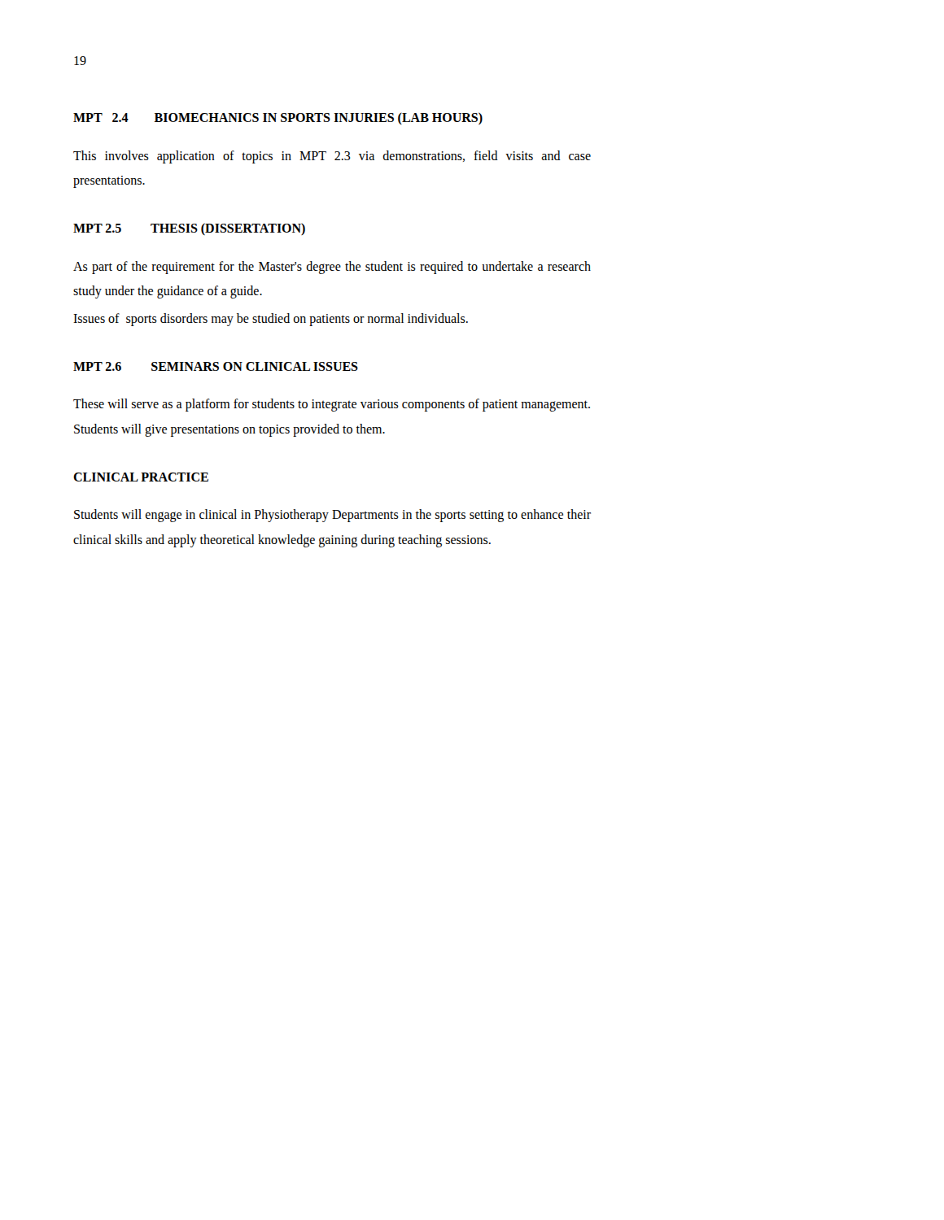19
MPT 2.4 Biomechanics in Sports Injuries (Lab Hours)
This involves application of topics in MPT 2.3 via demonstrations, field visits and case presentations.
MPT 2.5 Thesis (Dissertation)
As part of the requirement for the Master's degree the student is required to undertake a research study under the guidance of a guide.
Issues of sports disorders may be studied on patients or normal individuals.
MPT 2.6 Seminars on Clinical Issues
These will serve as a platform for students to integrate various components of patient management. Students will give presentations on topics provided to them.
Clinical Practice
Students will engage in clinical in Physiotherapy Departments in the sports setting to enhance their clinical skills and apply theoretical knowledge gaining during teaching sessions.